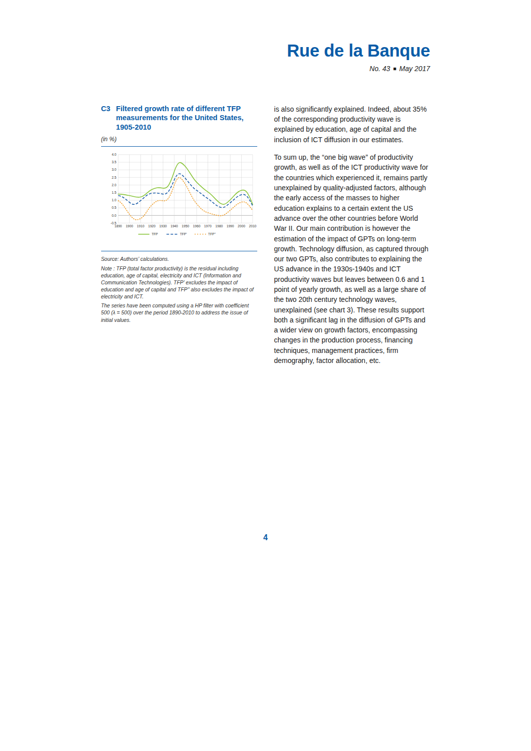Rue de la Banque
No. 43 ■ May 2017
C3
Filtered growth rate of different TFP measurements for the United States, 1905-2010
(in %)
4.0 3.5 3.0 2.5 2.0 1.5 1.0 0.5 0.0 -0.5 1890 1900 1910 1920 1930 1940 1950 1960 1970 1980 1990 2000 2010 TFP TFP' TFP''
Source: Authors’ calculations.
Note : TFP (total factor productivity) is the residual including education, age of capital, electricity and ICT (Information and Communication Technologies). TFP' excludes the impact of education and age of capital and TFP'' also excludes the impact of electricity and ICT.
The series have been computed using a HP filter with coefficient 500 (λ = 500) over the period 1890-2010 to address the issue of initial values.
is also significantly explained. Indeed, about 35% of the corresponding productivity wave is explained by education, age of capital and the inclusion of ICT diffusion in our estimates.
To sum up, the “one big wave” of productivity growth, as well as of the ICT productivity wave for the countries which experienced it, remains partly unexplained by quality-adjusted factors, although the early access of the masses to higher education explains to a certain extent the US advance over the other countries before World War II. Our main contribution is however the estimation of the impact of GPTs on long-term growth. Technology diffusion, as captured through our two GPTs, also contributes to explaining the US advance in the 1930s-1940s and ICT productivity waves but leaves between 0.6 and 1 point of yearly growth, as well as a large share of the two 20th century technology waves, unexplained (see chart 3). These results support both a significant lag in the diffusion of GPTs and a wider view on growth factors, encompassing changes in the production process, financing techniques, management practices, firm demography, factor allocation, etc.
4